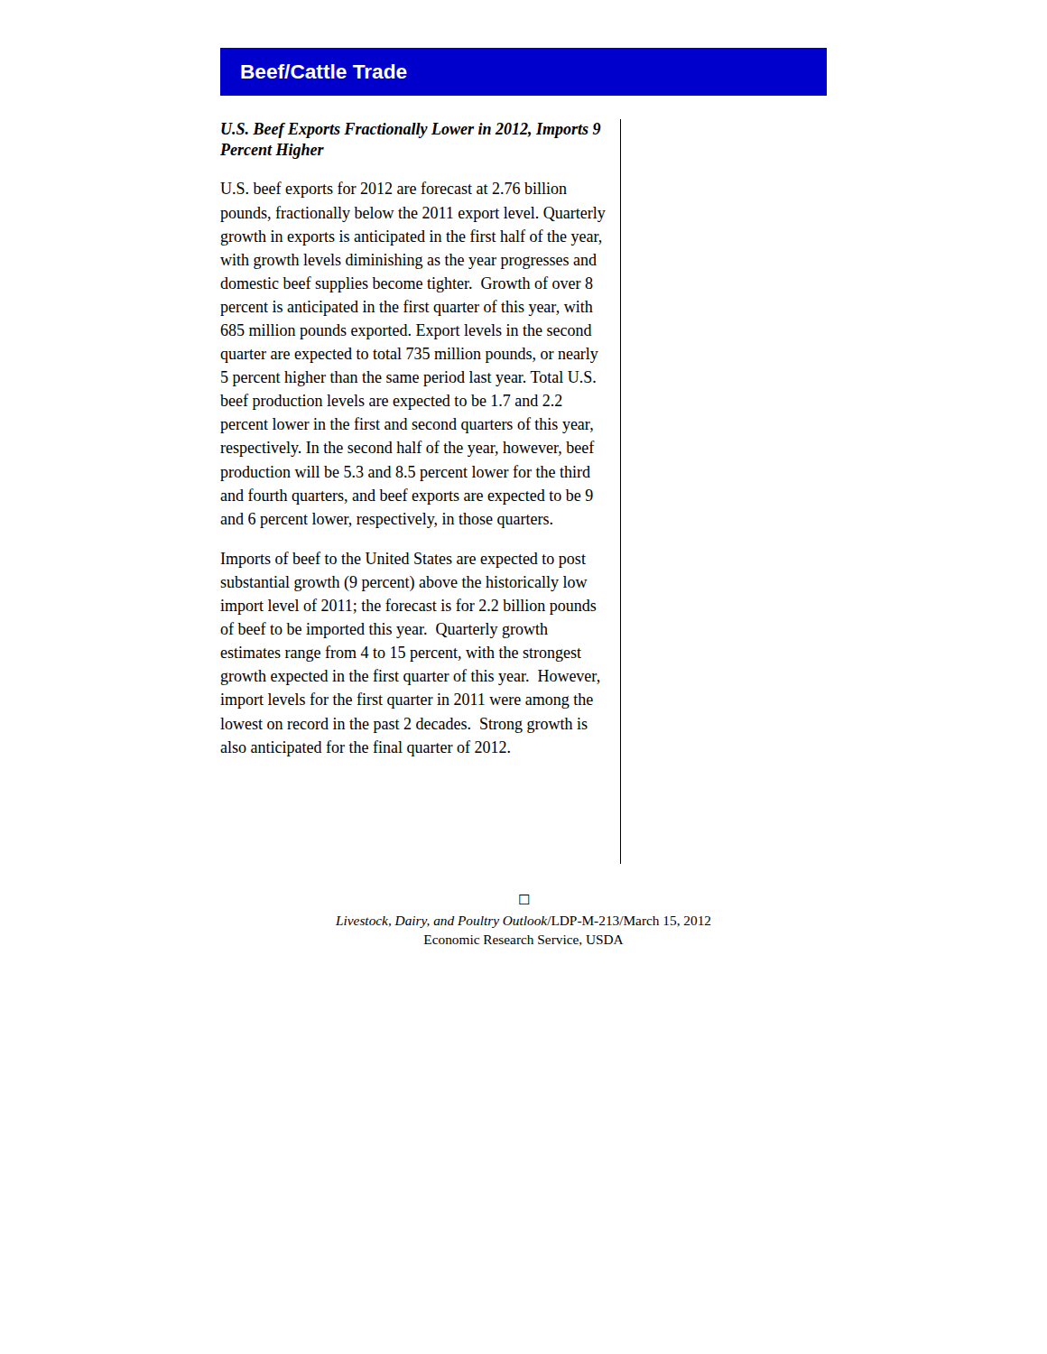Beef/Cattle Trade
U.S. Beef Exports Fractionally Lower in 2012, Imports 9 Percent Higher
U.S. beef exports for 2012 are forecast at 2.76 billion pounds, fractionally below the 2011 export level. Quarterly growth in exports is anticipated in the first half of the year, with growth levels diminishing as the year progresses and domestic beef supplies become tighter. Growth of over 8 percent is anticipated in the first quarter of this year, with 685 million pounds exported. Export levels in the second quarter are expected to total 735 million pounds, or nearly 5 percent higher than the same period last year. Total U.S. beef production levels are expected to be 1.7 and 2.2 percent lower in the first and second quarters of this year, respectively. In the second half of the year, however, beef production will be 5.3 and 8.5 percent lower for the third and fourth quarters, and beef exports are expected to be 9 and 6 percent lower, respectively, in those quarters.
Imports of beef to the United States are expected to post substantial growth (9 percent) above the historically low import level of 2011; the forecast is for 2.2 billion pounds of beef to be imported this year. Quarterly growth estimates range from 4 to 15 percent, with the strongest growth expected in the first quarter of this year. However, import levels for the first quarter in 2011 were among the lowest on record in the past 2 decades. Strong growth is also anticipated for the final quarter of 2012.
☐ Livestock, Dairy, and Poultry Outlook/LDP-M-213/March 15, 2012
Economic Research Service, USDA